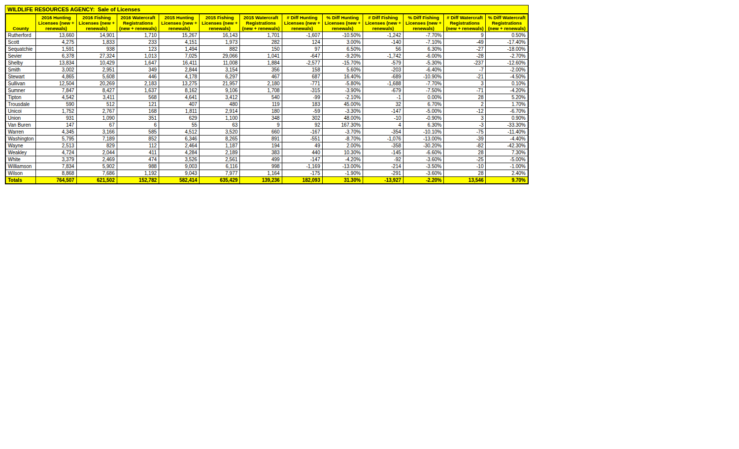WILDLIFE RESOURCES AGENCY: Sale of Licenses
| County | 2016 Hunting Licenses (new + renewals) | 2016 Fishing Licenses (new + renewals) | 2016 Watercraft Registrations (new + renewals) | 2015 Hunting Licenses (new + renewals) | 2015 Fishing Licenses (new + renewals) | 2015 Watercraft Registrations (new + renewals) | # Diff Hunting Licenses (new + renewals) | % Diff Hunting Licenses (new + renewals) | # Diff Fishing Licenses (new + renewals) | % Diff Fishing Licenses (new + renewals) | # Diff Watercraft Registrations (new + renewals) | % Diff Watercraft Registrations (new + renewals) |
| --- | --- | --- | --- | --- | --- | --- | --- | --- | --- | --- | --- | --- |
| Rutherford | 13,660 | 14,901 | 1,710 | 15,267 | 16,143 | 1,701 | -1,607 | -10.50% | -1,242 | -7.70% | 9 | 0.50% |
| Scott | 4,275 | 1,833 | 233 | 4,151 | 1,973 | 282 | 124 | 3.00% | -140 | -7.10% | -49 | -17.40% |
| Sequatchie | 1,591 | 938 | 123 | 1,494 | 882 | 150 | 97 | 6.50% | 56 | 6.30% | -27 | -18.00% |
| Sevier | 6,378 | 27,324 | 1,013 | 7,025 | 29,066 | 1,041 | -647 | -9.20% | -1,742 | -6.00% | -28 | -2.70% |
| Shelby | 13,834 | 10,429 | 1,647 | 16,411 | 11,008 | 1,884 | -2,577 | -15.70% | -579 | -5.30% | -237 | -12.60% |
| Smith | 3,002 | 2,951 | 349 | 2,844 | 3,154 | 356 | 158 | 5.60% | -203 | -6.40% | -7 | -2.00% |
| Stewart | 4,865 | 5,608 | 446 | 4,178 | 6,297 | 467 | 687 | 16.40% | -689 | -10.90% | -21 | -4.50% |
| Sullivan | 12,504 | 20,269 | 2,183 | 13,275 | 21,957 | 2,180 | -771 | -5.80% | -1,688 | -7.70% | 3 | 0.10% |
| Sumner | 7,847 | 8,427 | 1,637 | 8,162 | 9,106 | 1,708 | -315 | -3.90% | -679 | -7.50% | -71 | -4.20% |
| Tipton | 4,542 | 3,411 | 568 | 4,641 | 3,412 | 540 | -99 | -2.10% | -1 | 0.00% | 28 | 5.20% |
| Trousdale | 590 | 512 | 121 | 407 | 480 | 119 | 183 | 45.00% | 32 | 6.70% | 2 | 1.70% |
| Unicoi | 1,752 | 2,767 | 168 | 1,811 | 2,914 | 180 | -59 | -3.30% | -147 | -5.00% | -12 | -6.70% |
| Union | 931 | 1,090 | 351 | 629 | 1,100 | 348 | 302 | 48.00% | -10 | -0.90% | 3 | 0.90% |
| Van Buren | 147 | 67 | 6 | 55 | 63 | 9 | 92 | 167.30% | 4 | 6.30% | -3 | -33.30% |
| Warren | 4,345 | 3,166 | 585 | 4,512 | 3,520 | 660 | -167 | -3.70% | -354 | -10.10% | -75 | -11.40% |
| Washington | 5,795 | 7,189 | 852 | 6,346 | 8,265 | 891 | -551 | -8.70% | -1,076 | -13.00% | -39 | -4.40% |
| Wayne | 2,513 | 829 | 112 | 2,464 | 1,187 | 194 | 49 | 2.00% | -358 | -30.20% | -82 | -42.30% |
| Weakley | 4,724 | 2,044 | 411 | 4,284 | 2,189 | 383 | 440 | 10.30% | -145 | -6.60% | 28 | 7.30% |
| White | 3,379 | 2,469 | 474 | 3,526 | 2,561 | 499 | -147 | -4.20% | -92 | -3.60% | -25 | -5.00% |
| Williamson | 7,834 | 5,902 | 988 | 9,003 | 6,116 | 998 | -1,169 | -13.00% | -214 | -3.50% | -10 | -1.00% |
| Wilson | 8,868 | 7,686 | 1,192 | 9,043 | 7,977 | 1,164 | -175 | -1.90% | -291 | -3.60% | 28 | 2.40% |
| Totals | 764,507 | 621,502 | 152,782 | 582,414 | 635,429 | 139,236 | 182,093 | 31.30% | -13,927 | -2.20% | 13,546 | 9.70% |